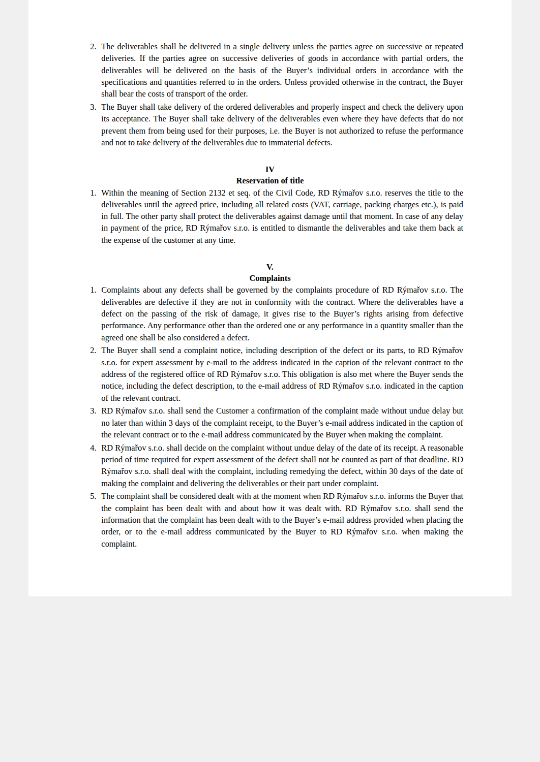The deliverables shall be delivered in a single delivery unless the parties agree on successive or repeated deliveries. If the parties agree on successive deliveries of goods in accordance with partial orders, the deliverables will be delivered on the basis of the Buyer’s individual orders in accordance with the specifications and quantities referred to in the orders. Unless provided otherwise in the contract, the Buyer shall bear the costs of transport of the order.
The Buyer shall take delivery of the ordered deliverables and properly inspect and check the delivery upon its acceptance. The Buyer shall take delivery of the deliverables even where they have defects that do not prevent them from being used for their purposes, i.e. the Buyer is not authorized to refuse the performance and not to take delivery of the deliverables due to immaterial defects.
IV Reservation of title
Within the meaning of Section 2132 et seq. of the Civil Code, RD Rýmařov s.r.o. reserves the title to the deliverables until the agreed price, including all related costs (VAT, carriage, packing charges etc.), is paid in full. The other party shall protect the deliverables against damage until that moment. In case of any delay in payment of the price, RD Rýmařov s.r.o. is entitled to dismantle the deliverables and take them back at the expense of the customer at any time.
V. Complaints
Complaints about any defects shall be governed by the complaints procedure of RD Rýmařov s.r.o. The deliverables are defective if they are not in conformity with the contract. Where the deliverables have a defect on the passing of the risk of damage, it gives rise to the Buyer’s rights arising from defective performance. Any performance other than the ordered one or any performance in a quantity smaller than the agreed one shall be also considered a defect.
The Buyer shall send a complaint notice, including description of the defect or its parts, to RD Rýmařov s.r.o. for expert assessment by e-mail to the address indicated in the caption of the relevant contract to the address of the registered office of RD Rýmařov s.r.o. This obligation is also met where the Buyer sends the notice, including the defect description, to the e-mail address of RD Rýmařov s.r.o. indicated in the caption of the relevant contract.
RD Rýmařov s.r.o. shall send the Customer a confirmation of the complaint made without undue delay but no later than within 3 days of the complaint receipt, to the Buyer’s e-mail address indicated in the caption of the relevant contract or to the e-mail address communicated by the Buyer when making the complaint.
RD Rýmařov s.r.o. shall decide on the complaint without undue delay of the date of its receipt. A reasonable period of time required for expert assessment of the defect shall not be counted as part of that deadline. RD Rýmařov s.r.o. shall deal with the complaint, including remedying the defect, within 30 days of the date of making the complaint and delivering the deliverables or their part under complaint.
The complaint shall be considered dealt with at the moment when RD Rýmařov s.r.o. informs the Buyer that the complaint has been dealt with and about how it was dealt with. RD Rýmařov s.r.o. shall send the information that the complaint has been dealt with to the Buyer’s e-mail address provided when placing the order, or to the e-mail address communicated by the Buyer to RD Rýmařov s.r.o. when making the complaint.